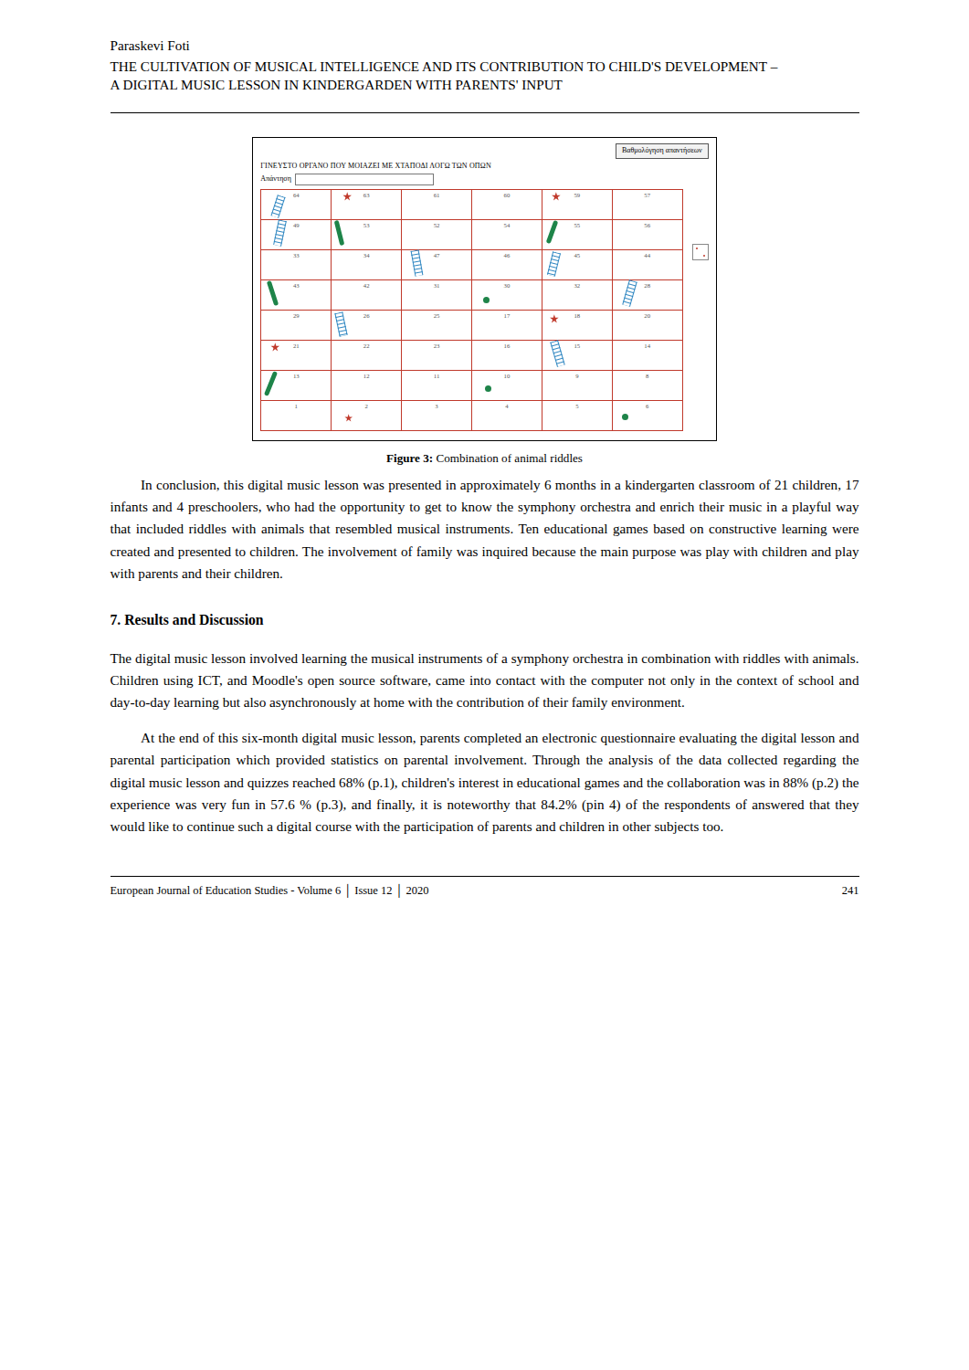Paraskevi Foti
THE CULTIVATION OF MUSICAL INTELLIGENCE AND ITS CONTRIBUTION TO CHILD'S DEVELOPMENT –
A DIGITAL MUSIC LESSON IN KINDERGARDEN WITH PARENTS' INPUT
Βαθμολόγηση απαντήσεων
ΓΙΝΕΥΣΤΟ ΟΡΓΑΝΟ ΠΟΥ ΜΟΙΑΖΕΙ ΜΕ ΧΤΑΠΟΔΙ ΛΟΓΩ ΤΩΝ ΟΠΩΝ
Απάντηση
| 64 | 63 | 61 | 60 | 59 | 57 |
| 49 | 53 | 52 | 54 | 55 | 56 |
| 33 | 34 | 47 | 46 | 45 | 44 |
| 43 | 42 | 31 | 30 | 32 | 28 |
| 29 | 26 | 25 | 17 | 18 | 20 |
| 21 | 22 | 23 | 16 | 15 | 14 |
| 13 | 12 | 11 | 10 | 9 | 8 |
| 1 | 2 | 3 | 4 | 5 | 6 |
Figure 3: Combination of animal riddles
In conclusion, this digital music lesson was presented in approximately 6 months in a kindergarten classroom of 21 children, 17 infants and 4 preschoolers, who had the opportunity to get to know the symphony orchestra and enrich their music in a playful way that included riddles with animals that resembled musical instruments. Ten educational games based on constructive learning were created and presented to children. The involvement of family was inquired because the main purpose was play with children and play with parents and their children.
7. Results and Discussion
The digital music lesson involved learning the musical instruments of a symphony orchestra in combination with riddles with animals. Children using ICT, and Moodle's open source software, came into contact with the computer not only in the context of school and day-to-day learning but also asynchronously at home with the contribution of their family environment.
At the end of this six-month digital music lesson, parents completed an electronic questionnaire evaluating the digital lesson and parental participation which provided statistics on parental involvement. Through the analysis of the data collected regarding the digital music lesson and quizzes reached 68% (p.1), children's interest in educational games and the collaboration was in 88% (p.2) the experience was very fun in 57.6 % (p.3), and finally, it is noteworthy that 84.2% (pin 4) of the respondents of answered that they would like to continue such a digital course with the participation of parents and children in other subjects too.
European Journal of Education Studies - Volume 6 │ Issue 12 │ 2020 241